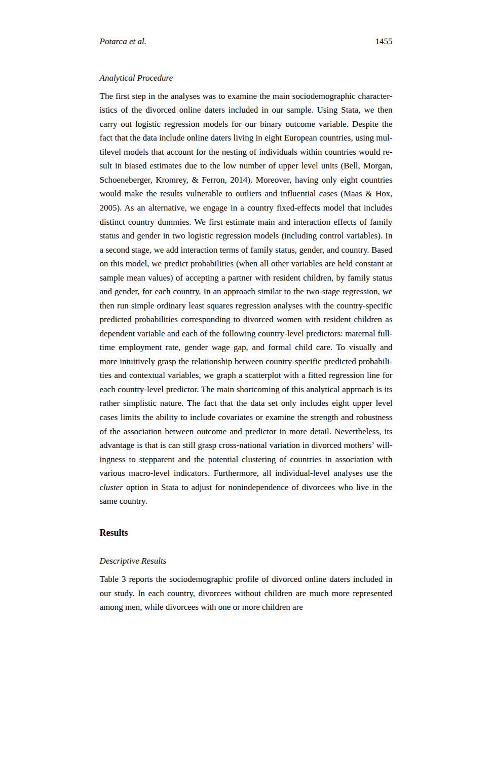Potarca et al. 1455
Analytical Procedure
The first step in the analyses was to examine the main sociodemographic characteristics of the divorced online daters included in our sample. Using Stata, we then carry out logistic regression models for our binary outcome variable. Despite the fact that the data include online daters living in eight European countries, using multilevel models that account for the nesting of individuals within countries would result in biased estimates due to the low number of upper level units (Bell, Morgan, Schoeneberger, Kromrey, & Ferron, 2014). Moreover, having only eight countries would make the results vulnerable to outliers and influential cases (Maas & Hox, 2005). As an alternative, we engage in a country fixed-effects model that includes distinct country dummies. We first estimate main and interaction effects of family status and gender in two logistic regression models (including control variables). In a second stage, we add interaction terms of family status, gender, and country. Based on this model, we predict probabilities (when all other variables are held constant at sample mean values) of accepting a partner with resident children, by family status and gender, for each country. In an approach similar to the two-stage regression, we then run simple ordinary least squares regression analyses with the country-specific predicted probabilities corresponding to divorced women with resident children as dependent variable and each of the following country-level predictors: maternal full-time employment rate, gender wage gap, and formal child care. To visually and more intuitively grasp the relationship between country-specific predicted probabilities and contextual variables, we graph a scatterplot with a fitted regression line for each country-level predictor. The main shortcoming of this analytical approach is its rather simplistic nature. The fact that the data set only includes eight upper level cases limits the ability to include covariates or examine the strength and robustness of the association between outcome and predictor in more detail. Nevertheless, its advantage is that is can still grasp cross-national variation in divorced mothers’ willingness to stepparent and the potential clustering of countries in association with various macro-level indicators. Furthermore, all individual-level analyses use the cluster option in Stata to adjust for nonindependence of divorcees who live in the same country.
Results
Descriptive Results
Table 3 reports the sociodemographic profile of divorced online daters included in our study. In each country, divorcees without children are much more represented among men, while divorcees with one or more children are